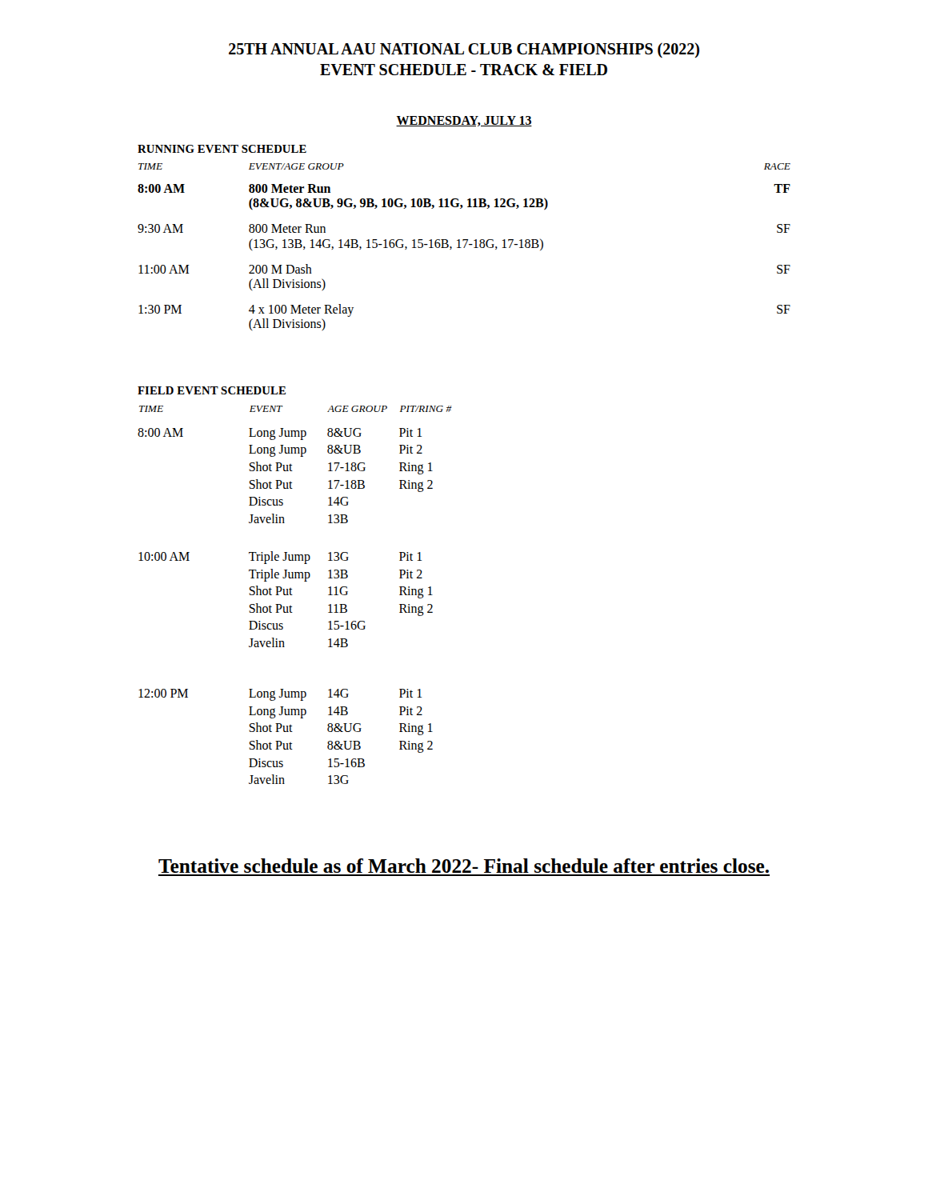25TH ANNUAL AAU NATIONAL CLUB CHAMPIONSHIPS (2022)EVENT SCHEDULE - TRACK & FIELD
WEDNESDAY, JULY 13
RUNNING EVENT SCHEDULE
| Time | Event/Age Group | Race |
| --- | --- | --- |
| 8:00 AM | 800 Meter Run (8&UG, 8&UB, 9G, 9B, 10G, 10B, 11G, 11B, 12G, 12B) | TF |
| 9:30 AM | 800 Meter Run (13G, 13B, 14G, 14B, 15-16G, 15-16B, 17-18G, 17-18B) | SF |
| 11:00 AM | 200 M Dash (All Divisions) | SF |
| 1:30 PM | 4 x 100 Meter Relay (All Divisions) | SF |
FIELD EVENT SCHEDULE
| Time | Event | Age Group | Pit/Ring # |
| --- | --- | --- | --- |
| 8:00 AM | Long Jump | 8&UG | Pit 1 |
| | Long Jump | 8&UB | Pit 2 |
| | Shot Put | 17-18G | Ring 1 |
| | Shot Put | 17-18B | Ring 2 |
| | Discus | 14G | |
| | Javelin | 13B | |
| 10:00 AM | Triple Jump | 13G | Pit 1 |
| | Triple Jump | 13B | Pit 2 |
| | Shot Put | 11G | Ring 1 |
| | Shot Put | 11B | Ring 2 |
| | Discus | 15-16G | |
| | Javelin | 14B | |
| 12:00 PM | Long Jump | 14G | Pit 1 |
| | Long Jump | 14B | Pit 2 |
| | Shot Put | 8&UG | Ring 1 |
| | Shot Put | 8&UB | Ring 2 |
| | Discus | 15-16B | |
| | Javelin | 13G | |
Tentative schedule as of March 2022- Final schedule after entries close.